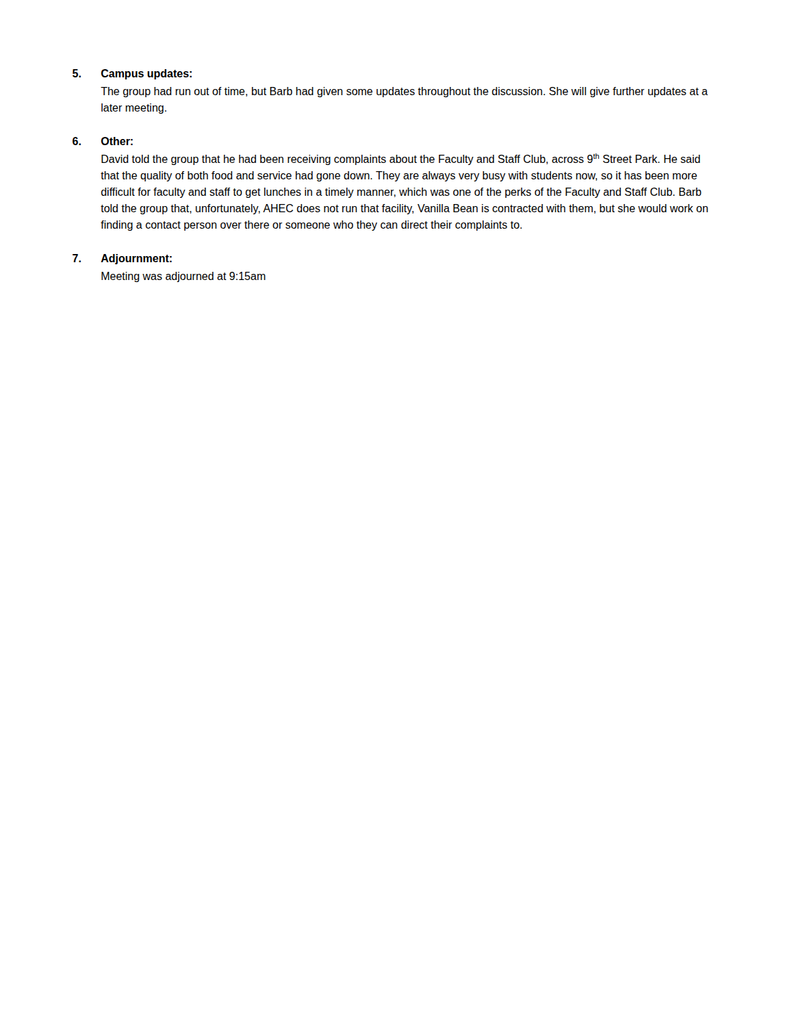5.
Campus updates:
The group had run out of time, but Barb had given some updates throughout the discussion. She will give further updates at a later meeting.
6.
Other:
David told the group that he had been receiving complaints about the Faculty and Staff Club, across 9th Street Park. He said that the quality of both food and service had gone down. They are always very busy with students now, so it has been more difficult for faculty and staff to get lunches in a timely manner, which was one of the perks of the Faculty and Staff Club. Barb told the group that, unfortunately, AHEC does not run that facility, Vanilla Bean is contracted with them, but she would work on finding a contact person over there or someone who they can direct their complaints to.
7.
Adjournment:
Meeting was adjourned at 9:15am